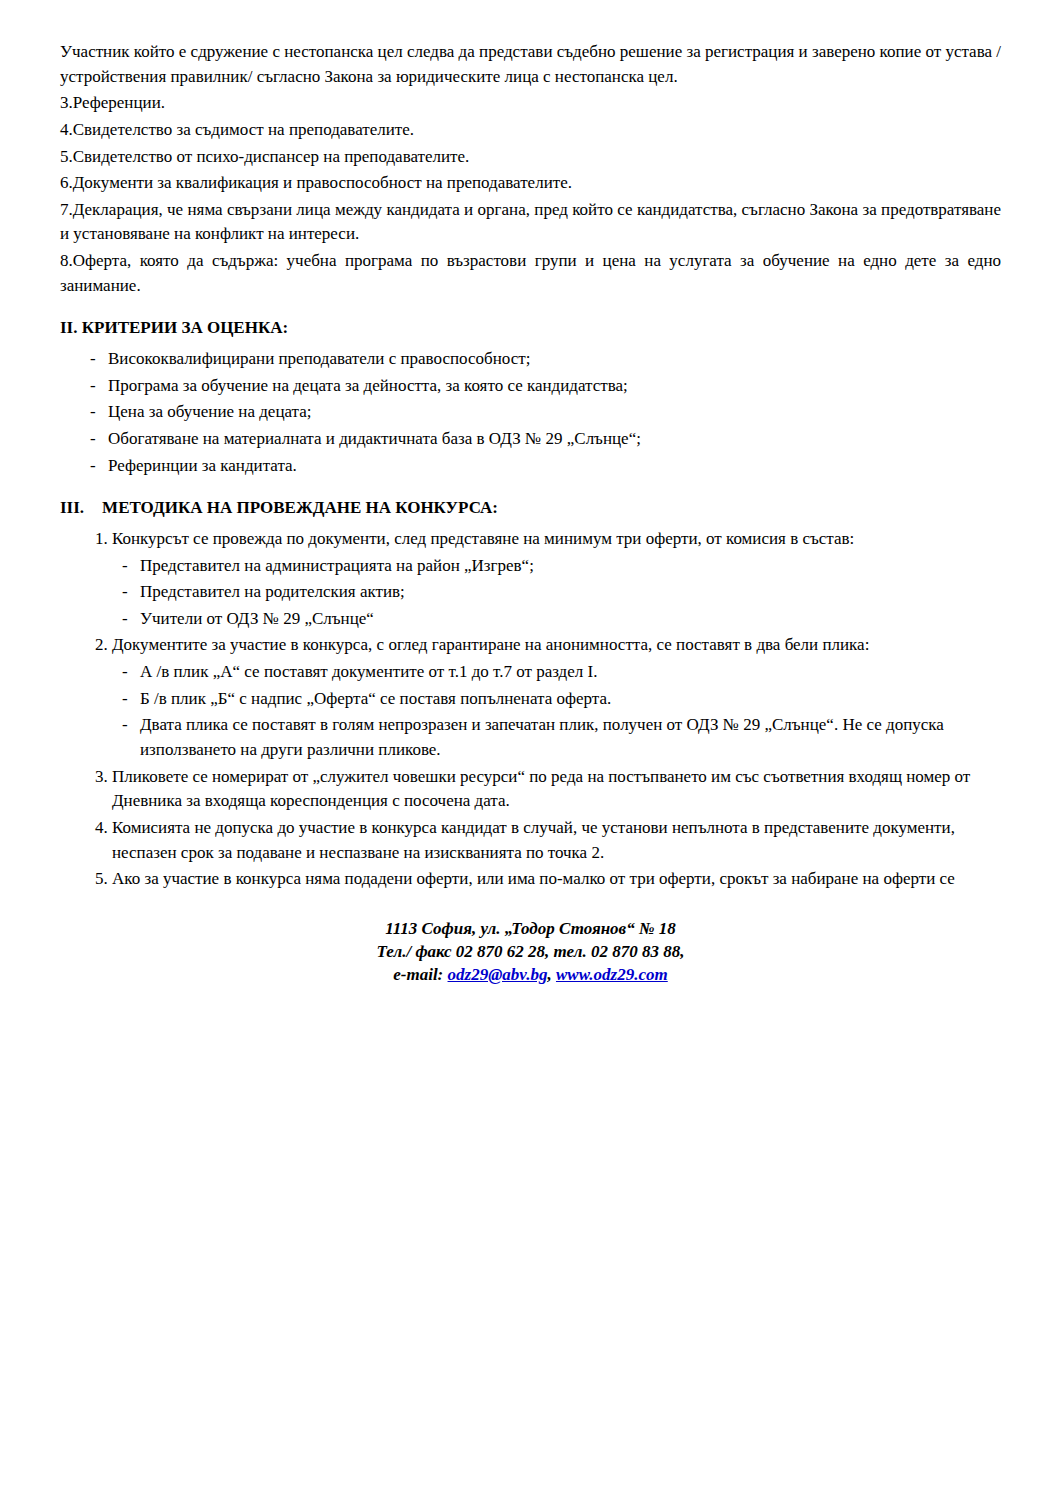Участник който е сдружение с нестопанска цел следва да представи съдебно решение за регистрация и заверено копие от устава /устройствения правилник/ съгласно Закона за юридическите лица с нестопанска цел.
3.Референции.
4.Свидетелство за съдимост на преподавателите.
5.Свидетелство от психо-диспансер на преподавателите.
6.Документи за квалификация и правоспособност на преподавателите.
7.Декларация, че няма свързани лица между кандидата и органа, пред който се кандидатства, съгласно Закона за предотвратяване и установяване на конфликт на интереси.
8.Оферта, която да съдържа: учебна програма по възрастови групи и цена на услугата за обучение на едно дете за едно занимание.
II. КРИТЕРИИ ЗА ОЦЕНКА:
Висококвалифицирани преподаватели с правоспособност;
Програма за обучение на децата за дейността, за която се кандидатства;
Цена за обучение на децата;
Обогатяване на материалната и дидактичната база в ОДЗ № 29 „Слънце“;
Реферинции за кандитата.
III. МЕТОДИКА НА ПРОВЕЖДАНЕ НА КОНКУРСА:
Конкурсът се провежда по документи, след представяне на минимум три оферти, от комисия в състав:
Представител на администрацията на район „Изгрев“;
Представител на родителския актив;
Учители от ОДЗ № 29 „Слънце“
Документите за участие в конкурса, с оглед гарантиране на анонимността, се поставят в два бели плика:
А /в плик „А“ се поставят документите от т.1 до т.7 от раздел I.
Б /в плик „Б“ с надпис „Оферта“ се поставя попълнената оферта.
Двата плика се поставят в голям непрозразен и запечатан плик, получен от ОДЗ № 29 „Слънце“. Не се допуска използването на други различни пликове.
Пликовете се номерират от „служител човешки ресурси“ по реда на постъпването им със съответния входящ номер от Дневника за входяща кореспонденция с посочена дата.
Комисията не допуска до участие в конкурса кандидат в случай, че установи непълнота в представените документи, неспазен срок за подаване и неспазване на изискванията по точка 2.
Ако за участие в конкурса няма подадени оферти, или има по-малко от три оферти, срокът за набиране на оферти се
1113 София, ул. „Тодор Стоянов“ № 18
Тел./ факс 02 870 62 28, тел. 02 870 83 88,
e-mail: odz29@abv.bg, www.odz29.com